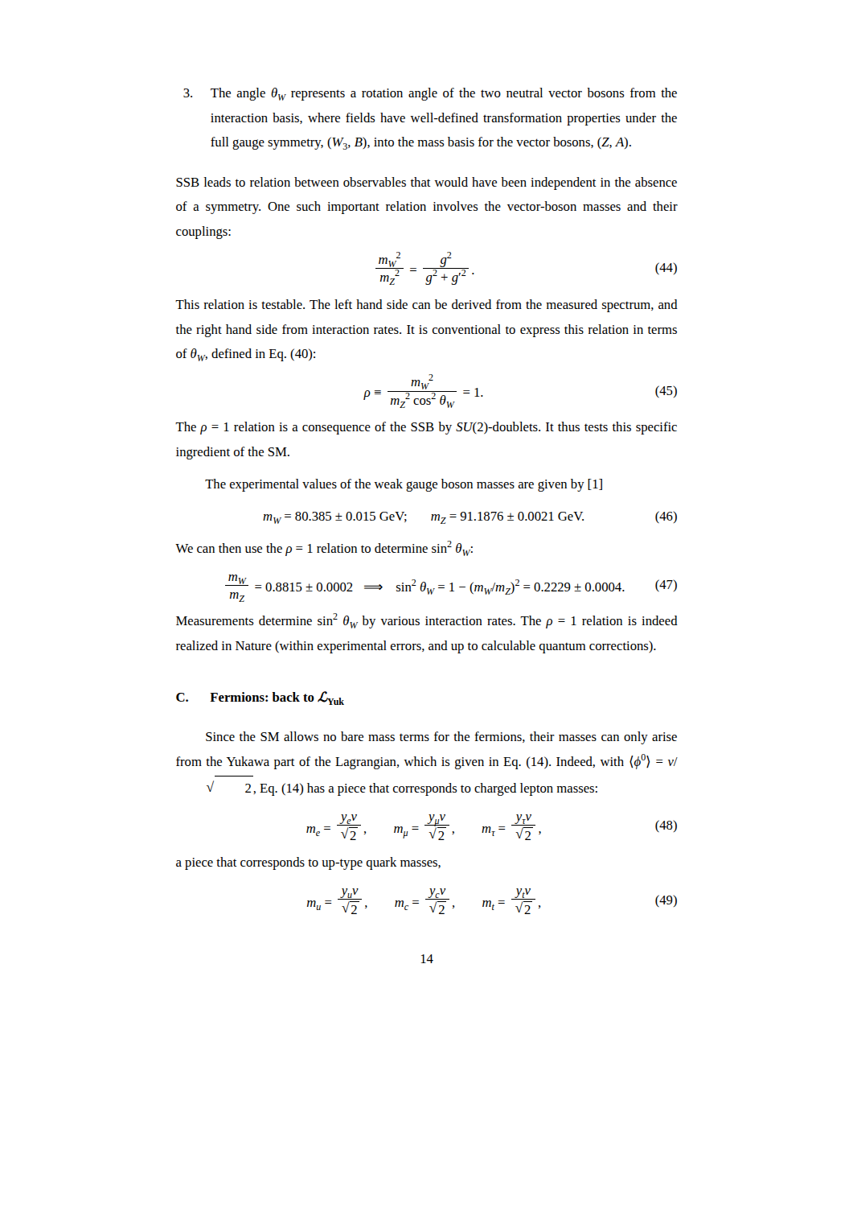3. The angle θW represents a rotation angle of the two neutral vector bosons from the interaction basis, where fields have well-defined transformation properties under the full gauge symmetry, (W3, B), into the mass basis for the vector bosons, (Z, A).
SSB leads to relation between observables that would have been independent in the absence of a symmetry. One such important relation involves the vector-boson masses and their couplings:
mW2 mZ2 = g2 g2 + g′2 .
(44)
This relation is testable. The left hand side can be derived from the measured spectrum, and the right hand side from interaction rates. It is conventional to express this relation in terms of θW, defined in Eq. (40):
ρ ≡ mW2 mZ2 cos2 θW = 1.
(45)
The ρ = 1 relation is a consequence of the SSB by SU(2)-doublets. It thus tests this specific ingredient of the SM.
The experimental values of the weak gauge boson masses are given by [1]
mW = 80.385 ± 0.015 GeV; mZ = 91.1876 ± 0.0021 GeV.
(46)
We can then use the ρ = 1 relation to determine sin2 θW:
mW mZ = 0.8815 ± 0.0002 ⟹ sin2 θW = 1 − (mW/mZ)2 = 0.2229 ± 0.0004.
(47)
Measurements determine sin2 θW by various interaction rates. The ρ = 1 relation is indeed realized in Nature (within experimental errors, and up to calculable quantum corrections).
C. Fermions: back to ℒYuk
Since the SM allows no bare mass terms for the fermions, their masses can only arise from the Yukawa part of the Lagrangian, which is given in Eq. (14). Indeed, with ⟨ϕ0⟩ = v/2, Eq. (14) has a piece that corresponds to charged lepton masses:
me = yev 2 , mμ = yμv 2 , mτ = yτv 2 ,
(48)
a piece that corresponds to up-type quark masses,
mu = yuv 2 , mc = ycv 2 , mt = ytv 2 ,
(49)
14